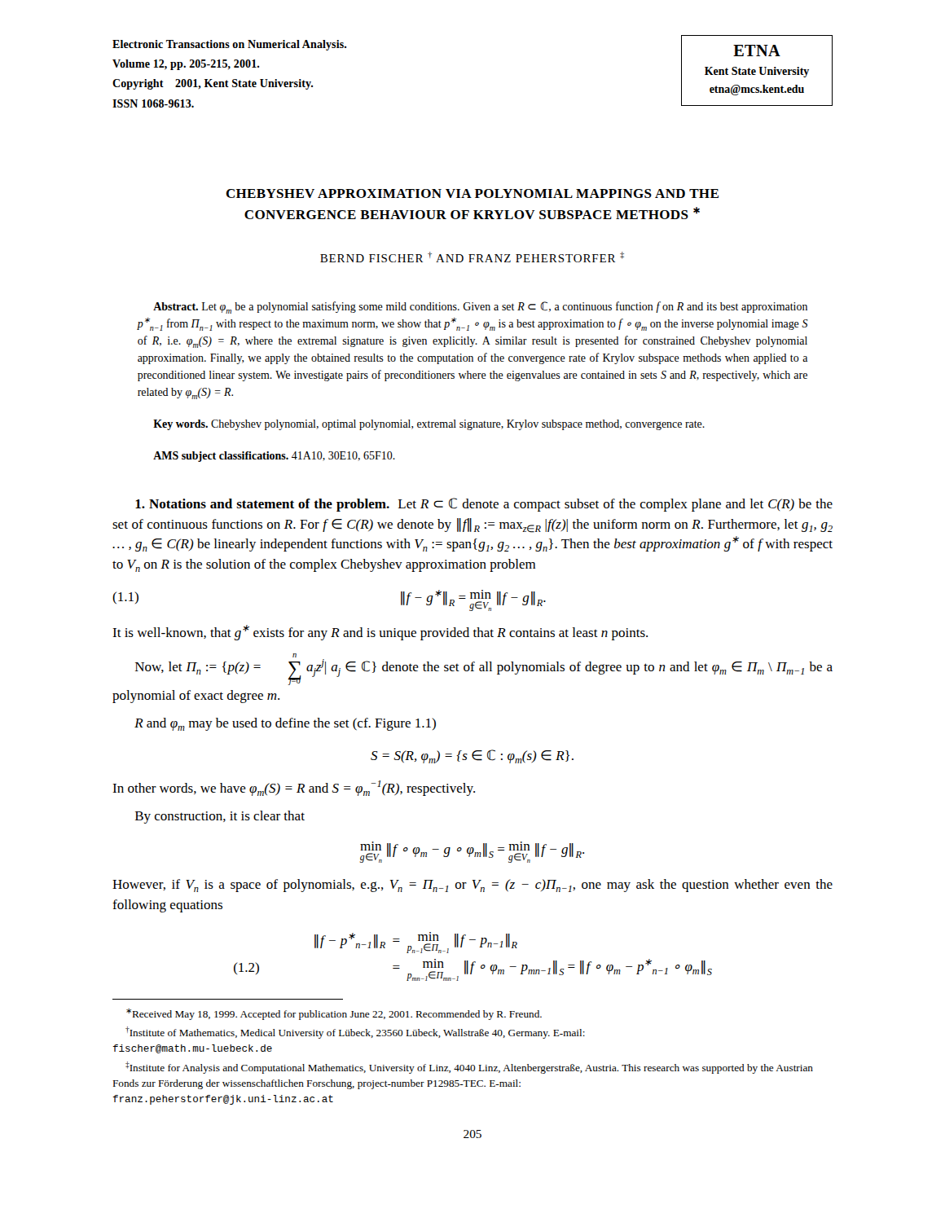Electronic Transactions on Numerical Analysis.
Volume 12, pp. 205-215, 2001.
Copyright 2001, Kent State University.
ISSN 1068-9613.
ETNA
Kent State University
etna@mcs.kent.edu
Chebyshev approximation via polynomial mappings and the
convergence behaviour of Krylov subspace methods ∗
BERND FISCHER † AND FRANZ PEHERSTORFER ‡
Abstract. Let φm be a polynomial satisfying some mild conditions. Given a set R ⊂ ℂ, a continuous function f on R and its best approximation p∗n−1 from Πn−1 with respect to the maximum norm, we show that p∗n−1 ∘ φm is a best approximation to f ∘ φm on the inverse polynomial image S of R, i.e. φm(S) = R, where the extremal signature is given explicitly. A similar result is presented for constrained Chebyshev polynomial approximation. Finally, we apply the obtained results to the computation of the convergence rate of Krylov subspace methods when applied to a preconditioned linear system. We investigate pairs of preconditioners where the eigenvalues are contained in sets S and R, respectively, which are related by φm(S) = R.
Key words. Chebyshev polynomial, optimal polynomial, extremal signature, Krylov subspace method, convergence rate.
AMS subject classifications. 41A10, 30E10, 65F10.
1. Notations and statement of the problem. Let R ⊂ ℂ denote a compact subset of the complex plane and let C(R) be the set of continuous functions on R. For f ∈ C(R) we denote by ∥f∥R := maxz∈R |f(z)| the uniform norm on R. Furthermore, let g1, g2 … , gn ∈ C(R) be linearly independent functions with Vn := span{g1, g2 … , gn}. Then the best approximation g∗ of f with respect to Vn on R is the solution of the complex Chebyshev approximation problem
(1.1)
∥f − g∗∥R = min g∈Vn ∥f − g∥R.
It is well-known, that g∗ exists for any R and is unique provided that R contains at least n points.
Now, let Πn := {p(z) = n∑j=0 ajzj| aj ∈ ℂ} denote the set of all polynomials of degree up to n and let φm ∈ Πm \ Πm−1 be a polynomial of exact degree m.
R and φm may be used to define the set (cf. Figure 1.1)
S = S(R, φm) = {s ∈ ℂ : φm(s) ∈ R}.
In other words, we have φm(S) = R and S = φm−1(R), respectively.
By construction, it is clear that
min g∈Vn ∥f ∘ φm − g ∘ φm∥S = min g∈Vn ∥f − g∥R.
However, if Vn is a space of polynomials, e.g., Vn = Πn−1 or Vn = (z − c)Πn−1, one may ask the question whether even the following equations
| | ∥ f − p ∗ n−1 ∥ R | = | min p n−1 ∈ Π n−1 ∥ f − p n−1 ∥ R |
| (1.2) | | = | min p mn−1 ∈ Π mn−1 ∥ f ∘ φ m − p mn−1 ∥ S = ∥ f ∘ φ m − p ∗ n−1 ∘ φ m ∥ S |
∗Received May 18, 1999. Accepted for publication June 22, 2001. Recommended by R. Freund.
†Institute of Mathematics, Medical University of Lübeck, 23560 Lübeck, Wallstraße 40, Germany. E-mail:
fischer@math.mu-luebeck.de
‡Institute for Analysis and Computational Mathematics, University of Linz, 4040 Linz, Altenbergerstraße, Austria. This research was supported by the Austrian Fonds zur Förderung der wissenschaftlichen Forschung, project-number P12985-TEC. E-mail:
franz.peherstorfer@jk.uni-linz.ac.at
205